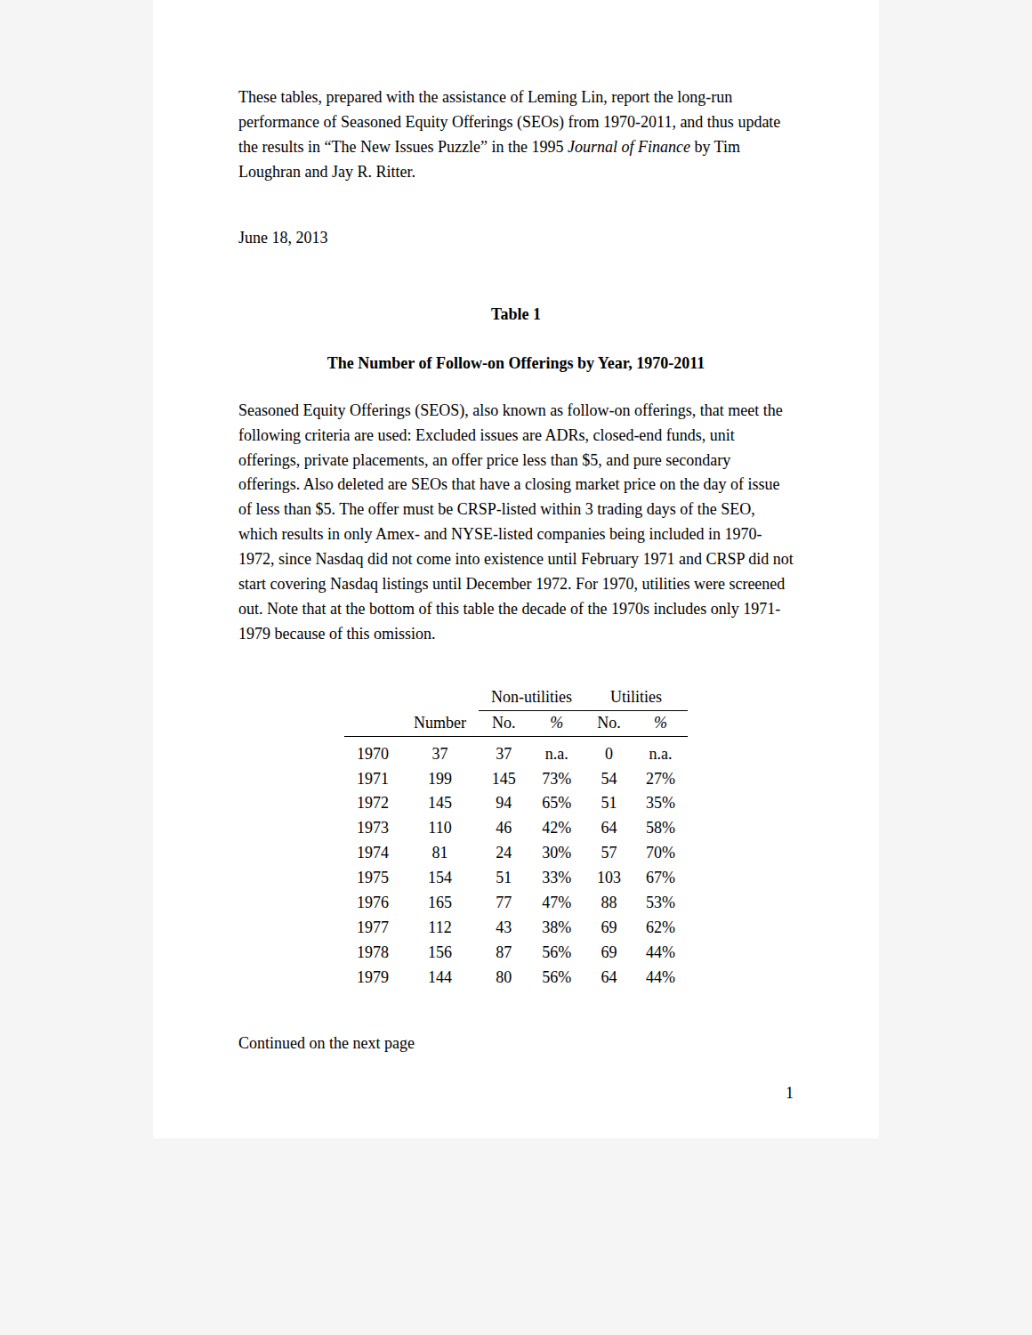These tables, prepared with the assistance of Leming Lin, report the long-run performance of Seasoned Equity Offerings (SEOs) from 1970-2011, and thus update the results in “The New Issues Puzzle” in the 1995 Journal of Finance by Tim Loughran and Jay R. Ritter.
June 18, 2013
Table 1
The Number of Follow-on Offerings by Year, 1970-2011
Seasoned Equity Offerings (SEOS), also known as follow-on offerings, that meet the following criteria are used: Excluded issues are ADRs, closed-end funds, unit offerings, private placements, an offer price less than $5, and pure secondary offerings. Also deleted are SEOs that have a closing market price on the day of issue of less than $5. The offer must be CRSP-listed within 3 trading days of the SEO, which results in only Amex- and NYSE-listed companies being included in 1970-1972, since Nasdaq did not come into existence until February 1971 and CRSP did not start covering Nasdaq listings until December 1972. For 1970, utilities were screened out. Note that at the bottom of this table the decade of the 1970s includes only 1971-1979 because of this omission.
| | Number | Non-utilities | Utilities |
| --- | --- | --- | --- |
| No. | % | No. | % |
| Year | of SEOs | | | | |
| 1970 | 37 | 37 | n.a. | 0 | n.a. |
| 1971 | 199 | 145 | 73% | 54 | 27% |
| 1972 | 145 | 94 | 65% | 51 | 35% |
| 1973 | 110 | 46 | 42% | 64 | 58% |
| 1974 | 81 | 24 | 30% | 57 | 70% |
| 1975 | 154 | 51 | 33% | 103 | 67% |
| 1976 | 165 | 77 | 47% | 88 | 53% |
| 1977 | 112 | 43 | 38% | 69 | 62% |
| 1978 | 156 | 87 | 56% | 69 | 44% |
| 1979 | 144 | 80 | 56% | 64 | 44% |
Continued on the next page
1